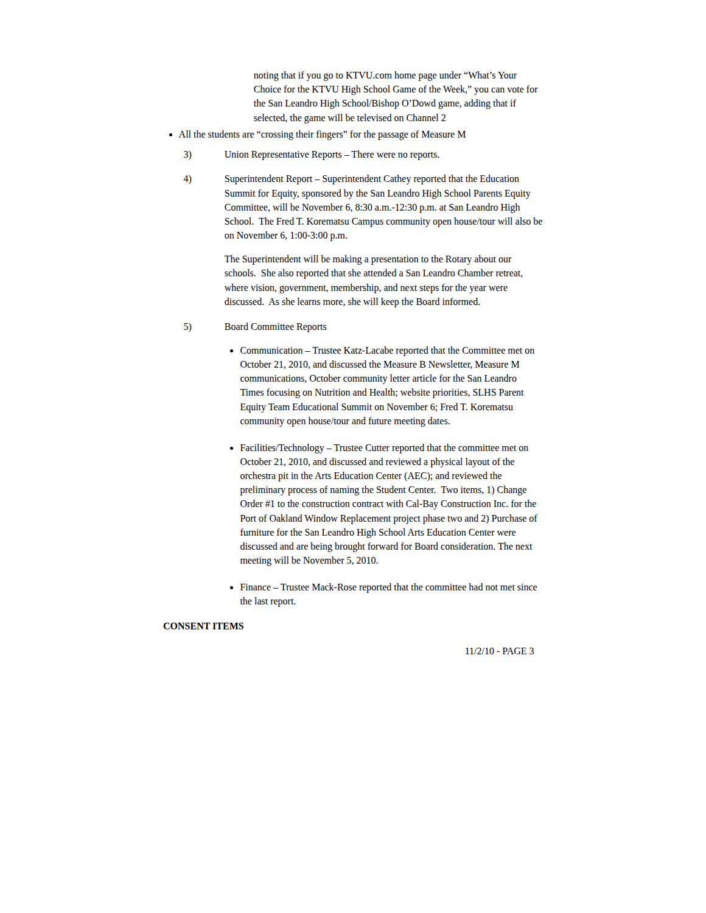noting that if you go to KTVU.com home page under “What’s Your Choice for the KTVU High School Game of the Week,” you can vote for the San Leandro High School/Bishop O’Dowd game, adding that if selected, the game will be televised on Channel 2
All the students are “crossing their fingers” for the passage of Measure M
3)
Union Representative Reports – There were no reports.
4)
Superintendent Report – Superintendent Cathey reported that the Education Summit for Equity, sponsored by the San Leandro High School Parents Equity Committee, will be November 6, 8:30 a.m.-12:30 p.m. at San Leandro High School. The Fred T. Korematsu Campus community open house/tour will also be on November 6, 1:00-3:00 p.m.
The Superintendent will be making a presentation to the Rotary about our schools. She also reported that she attended a San Leandro Chamber retreat, where vision, government, membership, and next steps for the year were discussed. As she learns more, she will keep the Board informed.
5)
Board Committee Reports
Communication – Trustee Katz-Lacabe reported that the Committee met on October 21, 2010, and discussed the Measure B Newsletter, Measure M communications, October community letter article for the San Leandro Times focusing on Nutrition and Health; website priorities, SLHS Parent Equity Team Educational Summit on November 6; Fred T. Korematsu community open house/tour and future meeting dates.
Facilities/Technology – Trustee Cutter reported that the committee met on October 21, 2010, and discussed and reviewed a physical layout of the orchestra pit in the Arts Education Center (AEC); and reviewed the preliminary process of naming the Student Center. Two items, 1) Change Order #1 to the construction contract with Cal-Bay Construction Inc. for the Port of Oakland Window Replacement project phase two and 2) Purchase of furniture for the San Leandro High School Arts Education Center were discussed and are being brought forward for Board consideration. The next meeting will be November 5, 2010.
Finance – Trustee Mack-Rose reported that the committee had not met since the last report.
CONSENT ITEMS
11/2/10 - PAGE 3